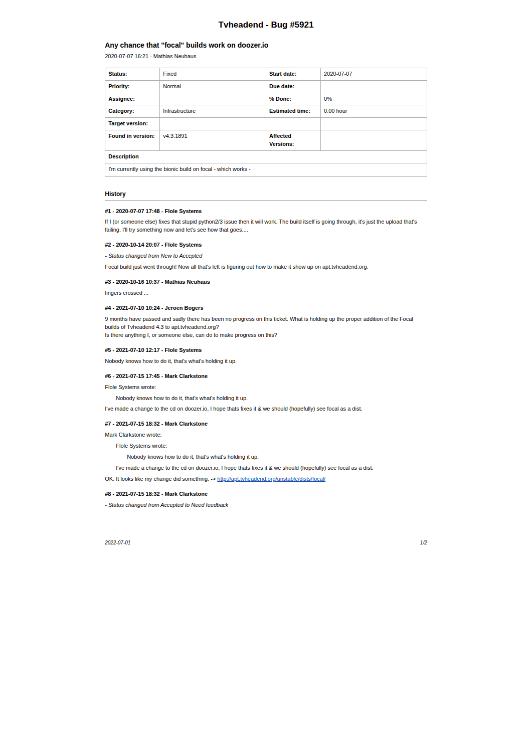Tvheadend - Bug #5921
Any chance that "focal" builds work on doozer.io
2020-07-07 16:21 - Mathias Neuhaus
| Status: | Fixed | Start date: | 2020-07-07 |
| Priority: | Normal | Due date: | |
| Assignee: | | % Done: | 0% |
| Category: | Infrastructure | Estimated time: | 0.00 hour |
| Target version: | | | |
| Found in version: | v4.3.1891 | Affected Versions: | |
Description
I'm currently using the bionic build on focal - which works -
History
#1 - 2020-07-07 17:48 - Flole Systems
If I (or someone else) fixes that stupid python2/3 issue then it will work. The build itself is going through, it's just the upload that's failing. I'll try something now and let's see how that goes....
#2 - 2020-10-14 20:07 - Flole Systems
- Status changed from New to Accepted
Focal build just went through! Now all that's left is figuring out how to make it show up on apt.tvheadend.org.
#3 - 2020-10-16 10:37 - Mathias Neuhaus
fingers crossed ...
#4 - 2021-07-10 10:24 - Jeroen Bogers
9 months have passed and sadly there has been no progress on this ticket. What is holding up the proper addition of the Focal builds of Tvheadend 4.3 to apt.tvheadend.org?
Is there anything I, or someone else, can do to make progress on this?
#5 - 2021-07-10 12:17 - Flole Systems
Nobody knows how to do it, that's what's holding it up.
#6 - 2021-07-15 17:45 - Mark Clarkstone
Flole Systems wrote:
Nobody knows how to do it, that's what's holding it up.
I've made a change to the cd on doozer.io, I hope thats fixes it & we should (hopefully) see focal as a dist.
#7 - 2021-07-15 18:32 - Mark Clarkstone
Mark Clarkstone wrote:
Flole Systems wrote:
Nobody knows how to do it, that's what's holding it up.
I've made a change to the cd on doozer.io, I hope thats fixes it & we should (hopefully) see focal as a dist.
OK. It looks like my change did something. -> http://apt.tvheadend.org/unstable/dists/focal/
#8 - 2021-07-15 18:32 - Mark Clarkstone
- Status changed from Accepted to Need feedback
2022-07-01 1/2